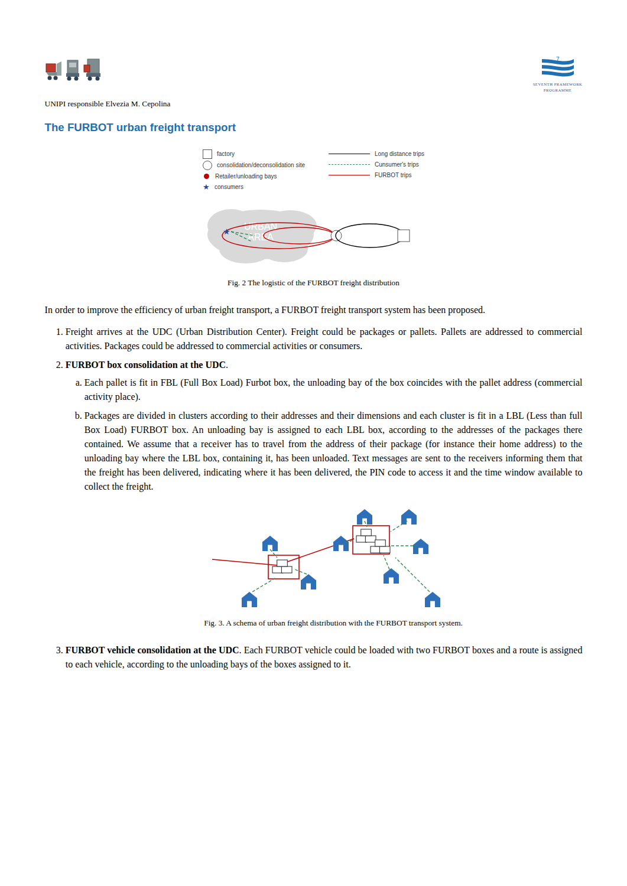7 SEVENTH FRAMEWORK
PROGRAMME
UNIPI responsible Elvezia M. Cepolina
The FURBOT urban freight transport
factory
consolidation/deconsolidation site
Retailer/unloading bays
★consumers
Long distance trips
Cunsumer's trips
FURBOT trips
URBAN AREA ★
Fig. 2 The logistic of the FURBOT freight distribution
In order to improve the efficiency of urban freight transport, a FURBOT freight transport system has been proposed.
Freight arrives at the UDC (Urban Distribution Center). Freight could be packages or pallets. Pallets are addressed to commercial activities. Packages could be addressed to commercial activities or consumers.
FURBOT box consolidation at the UDC.
Each pallet is fit in FBL (Full Box Load) Furbot box, the unloading bay of the box coincides with the pallet address (commercial activity place).
Packages are divided in clusters according to their addresses and their dimensions and each cluster is fit in a LBL (Less than full Box Load) FURBOT box. An unloading bay is assigned to each LBL box, according to the addresses of the packages there contained. We assume that a receiver has to travel from the address of their package (for instance their home address) to the unloading bay where the LBL box, containing it, has been unloaded. Text messages are sent to the receivers informing them that the freight has been delivered, indicating where it has been delivered, the PIN code to access it and the time window available to collect the freight.
Fig. 3. A schema of urban freight distribution with the FURBOT transport system.
FURBOT vehicle consolidation at the UDC. Each FURBOT vehicle could be loaded with two FURBOT boxes and a route is assigned to each vehicle, according to the unloading bays of the boxes assigned to it.